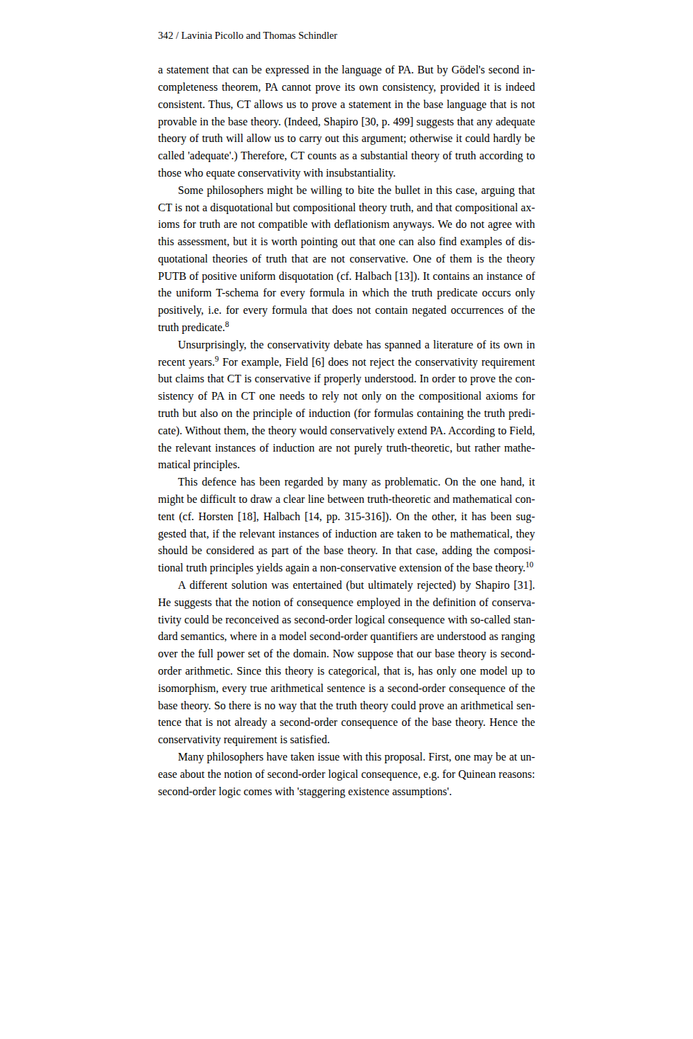342 / Lavinia Picollo and Thomas Schindler
a statement that can be expressed in the language of PA. But by Gödel's second incompleteness theorem, PA cannot prove its own consistency, provided it is indeed consistent. Thus, CT allows us to prove a statement in the base language that is not provable in the base theory. (Indeed, Shapiro [30, p. 499] suggests that any adequate theory of truth will allow us to carry out this argument; otherwise it could hardly be called 'adequate'.) Therefore, CT counts as a substantial theory of truth according to those who equate conservativity with insubstantiality.
Some philosophers might be willing to bite the bullet in this case, arguing that CT is not a disquotational but compositional theory truth, and that compositional axioms for truth are not compatible with deflationism anyways. We do not agree with this assessment, but it is worth pointing out that one can also find examples of disquotational theories of truth that are not conservative. One of them is the theory PUTB of positive uniform disquotation (cf. Halbach [13]). It contains an instance of the uniform T-schema for every formula in which the truth predicate occurs only positively, i.e. for every formula that does not contain negated occurrences of the truth predicate.8
Unsurprisingly, the conservativity debate has spanned a literature of its own in recent years.9 For example, Field [6] does not reject the conservativity requirement but claims that CT is conservative if properly understood. In order to prove the consistency of PA in CT one needs to rely not only on the compositional axioms for truth but also on the principle of induction (for formulas containing the truth predicate). Without them, the theory would conservatively extend PA. According to Field, the relevant instances of induction are not purely truth-theoretic, but rather mathematical principles.
This defence has been regarded by many as problematic. On the one hand, it might be difficult to draw a clear line between truth-theoretic and mathematical content (cf. Horsten [18], Halbach [14, pp. 315-316]). On the other, it has been suggested that, if the relevant instances of induction are taken to be mathematical, they should be considered as part of the base theory. In that case, adding the compositional truth principles yields again a non-conservative extension of the base theory.10
A different solution was entertained (but ultimately rejected) by Shapiro [31]. He suggests that the notion of consequence employed in the definition of conservativity could be reconceived as second-order logical consequence with so-called standard semantics, where in a model second-order quantifiers are understood as ranging over the full power set of the domain. Now suppose that our base theory is second-order arithmetic. Since this theory is categorical, that is, has only one model up to isomorphism, every true arithmetical sentence is a second-order consequence of the base theory. So there is no way that the truth theory could prove an arithmetical sentence that is not already a second-order consequence of the base theory. Hence the conservativity requirement is satisfied.
Many philosophers have taken issue with this proposal. First, one may be at unease about the notion of second-order logical consequence, e.g. for Quinean reasons: second-order logic comes with 'staggering existence assumptions'.